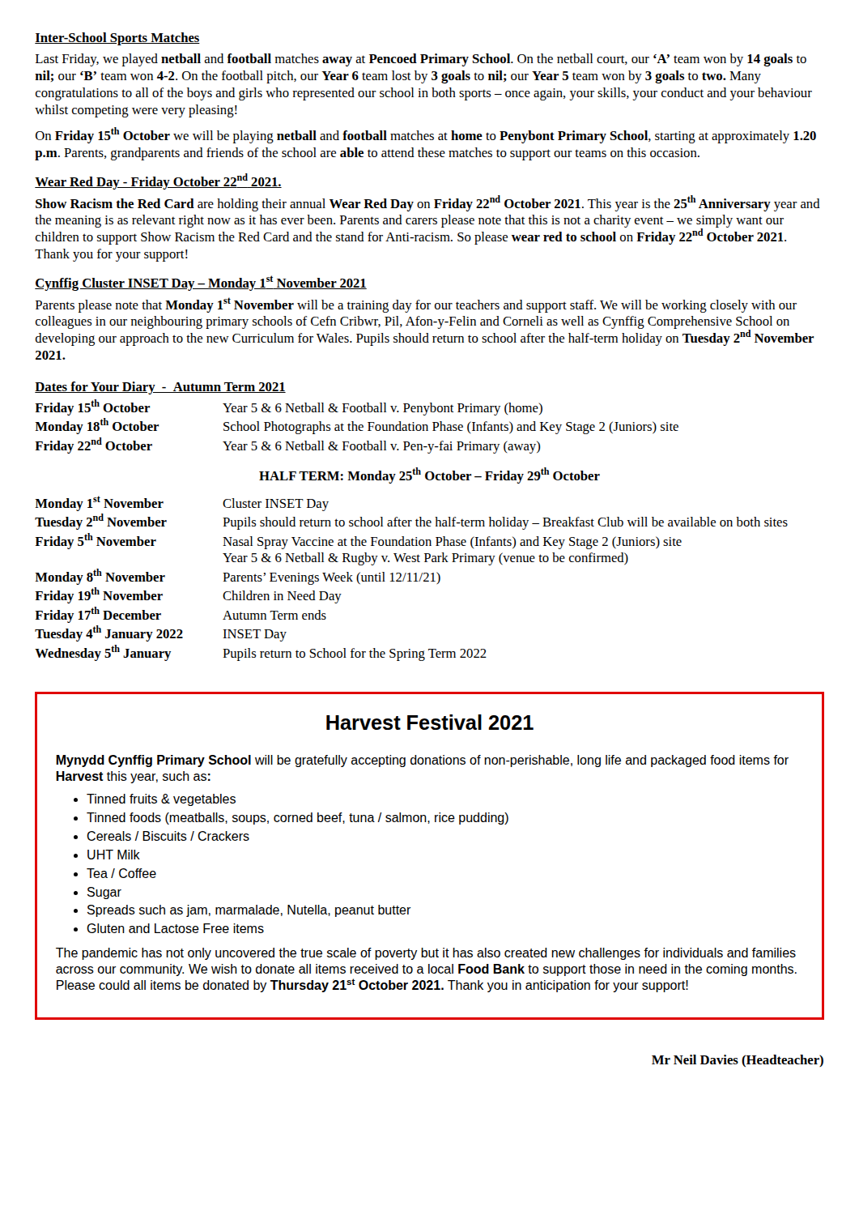Inter-School Sports Matches
Last Friday, we played netball and football matches away at Pencoed Primary School. On the netball court, our ‘A’ team won by 14 goals to nil; our ‘B’ team won 4-2. On the football pitch, our Year 6 team lost by 3 goals to nil; our Year 5 team won by 3 goals to two. Many congratulations to all of the boys and girls who represented our school in both sports – once again, your skills, your conduct and your behaviour whilst competing were very pleasing!
On Friday 15th October we will be playing netball and football matches at home to Penybont Primary School, starting at approximately 1.20 p.m. Parents, grandparents and friends of the school are able to attend these matches to support our teams on this occasion.
Wear Red Day - Friday October 22nd 2021.
Show Racism the Red Card are holding their annual Wear Red Day on Friday 22nd October 2021. This year is the 25th Anniversary year and the meaning is as relevant right now as it has ever been. Parents and carers please note that this is not a charity event – we simply want our children to support Show Racism the Red Card and the stand for Anti-racism. So please wear red to school on Friday 22nd October 2021. Thank you for your support!
Cynffig Cluster INSET Day – Monday 1st November 2021
Parents please note that Monday 1st November will be a training day for our teachers and support staff. We will be working closely with our colleagues in our neighbouring primary schools of Cefn Cribwr, Pil, Afon-y-Felin and Corneli as well as Cynffig Comprehensive School on developing our approach to the new Curriculum for Wales. Pupils should return to school after the half-term holiday on Tuesday 2nd November 2021.
Dates for Your Diary - Autumn Term 2021
| Friday 15 th October | Year 5 & 6 Netball & Football v. Penybont Primary (home) |
| Monday 18 th October | School Photographs at the Foundation Phase (Infants) and Key Stage 2 (Juniors) site |
| Friday 22 nd October | Year 5 & 6 Netball & Football v. Pen-y-fai Primary (away) |
HALF TERM: Monday 25th October – Friday 29th October
| Monday 1 st November | Cluster INSET Day |
| Tuesday 2 nd November | Pupils should return to school after the half-term holiday – Breakfast Club will be available on both sites |
| Friday 5 th November | Nasal Spray Vaccine at the Foundation Phase (Infants) and Key Stage 2 (Juniors) site Year 5 & 6 Netball & Rugby v. West Park Primary (venue to be confirmed) |
| Monday 8 th November | Parents’ Evenings Week (until 12/11/21) |
| Friday 19 th November | Children in Need Day |
| Friday 17 th December | Autumn Term ends |
| Tuesday 4 th January 2022 | INSET Day |
| Wednesday 5 th January | Pupils return to School for the Spring Term 2022 |
Harvest Festival 2021
Mynydd Cynffig Primary School will be gratefully accepting donations of non-perishable, long life and packaged food items for Harvest this year, such as:
Tinned fruits & vegetables
Tinned foods (meatballs, soups, corned beef, tuna / salmon, rice pudding)
Cereals / Biscuits / Crackers
UHT Milk
Tea / Coffee
Sugar
Spreads such as jam, marmalade, Nutella, peanut butter
Gluten and Lactose Free items
The pandemic has not only uncovered the true scale of poverty but it has also created new challenges for individuals and families across our community. We wish to donate all items received to a local Food Bank to support those in need in the coming months. Please could all items be donated by Thursday 21st October 2021. Thank you in anticipation for your support!
Mr Neil Davies (Headteacher)